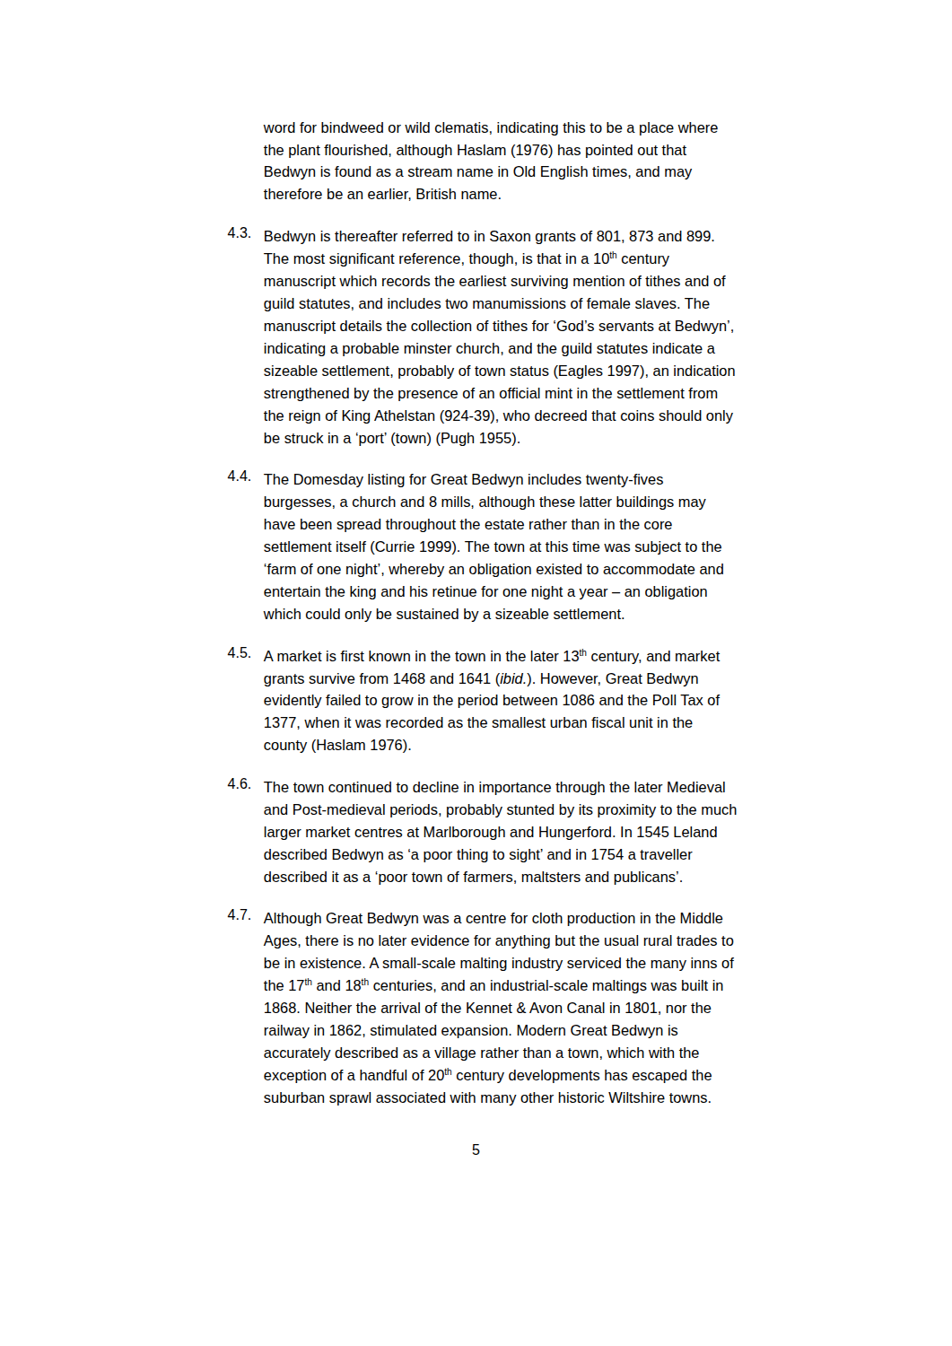word for bindweed or wild clematis, indicating this to be a place where the plant flourished, although Haslam (1976) has pointed out that Bedwyn is found as a stream name in Old English times, and may therefore be an earlier, British name.
4.3.
Bedwyn is thereafter referred to in Saxon grants of 801, 873 and 899. The most significant reference, though, is that in a 10th century manuscript which records the earliest surviving mention of tithes and of guild statutes, and includes two manumissions of female slaves. The manuscript details the collection of tithes for ‘God’s servants at Bedwyn’, indicating a probable minster church, and the guild statutes indicate a sizeable settlement, probably of town status (Eagles 1997), an indication strengthened by the presence of an official mint in the settlement from the reign of King Athelstan (924-39), who decreed that coins should only be struck in a ‘port’ (town) (Pugh 1955).
4.4.
The Domesday listing for Great Bedwyn includes twenty-fives burgesses, a church and 8 mills, although these latter buildings may have been spread throughout the estate rather than in the core settlement itself (Currie 1999). The town at this time was subject to the ‘farm of one night’, whereby an obligation existed to accommodate and entertain the king and his retinue for one night a year – an obligation which could only be sustained by a sizeable settlement.
4.5.
A market is first known in the town in the later 13th century, and market grants survive from 1468 and 1641 (ibid.). However, Great Bedwyn evidently failed to grow in the period between 1086 and the Poll Tax of 1377, when it was recorded as the smallest urban fiscal unit in the county (Haslam 1976).
4.6.
The town continued to decline in importance through the later Medieval and Post-medieval periods, probably stunted by its proximity to the much larger market centres at Marlborough and Hungerford. In 1545 Leland described Bedwyn as ‘a poor thing to sight’ and in 1754 a traveller described it as a ‘poor town of farmers, maltsters and publicans’.
4.7.
Although Great Bedwyn was a centre for cloth production in the Middle Ages, there is no later evidence for anything but the usual rural trades to be in existence. A small-scale malting industry serviced the many inns of the 17th and 18th centuries, and an industrial-scale maltings was built in 1868. Neither the arrival of the Kennet & Avon Canal in 1801, nor the railway in 1862, stimulated expansion. Modern Great Bedwyn is accurately described as a village rather than a town, which with the exception of a handful of 20th century developments has escaped the suburban sprawl associated with many other historic Wiltshire towns.
5